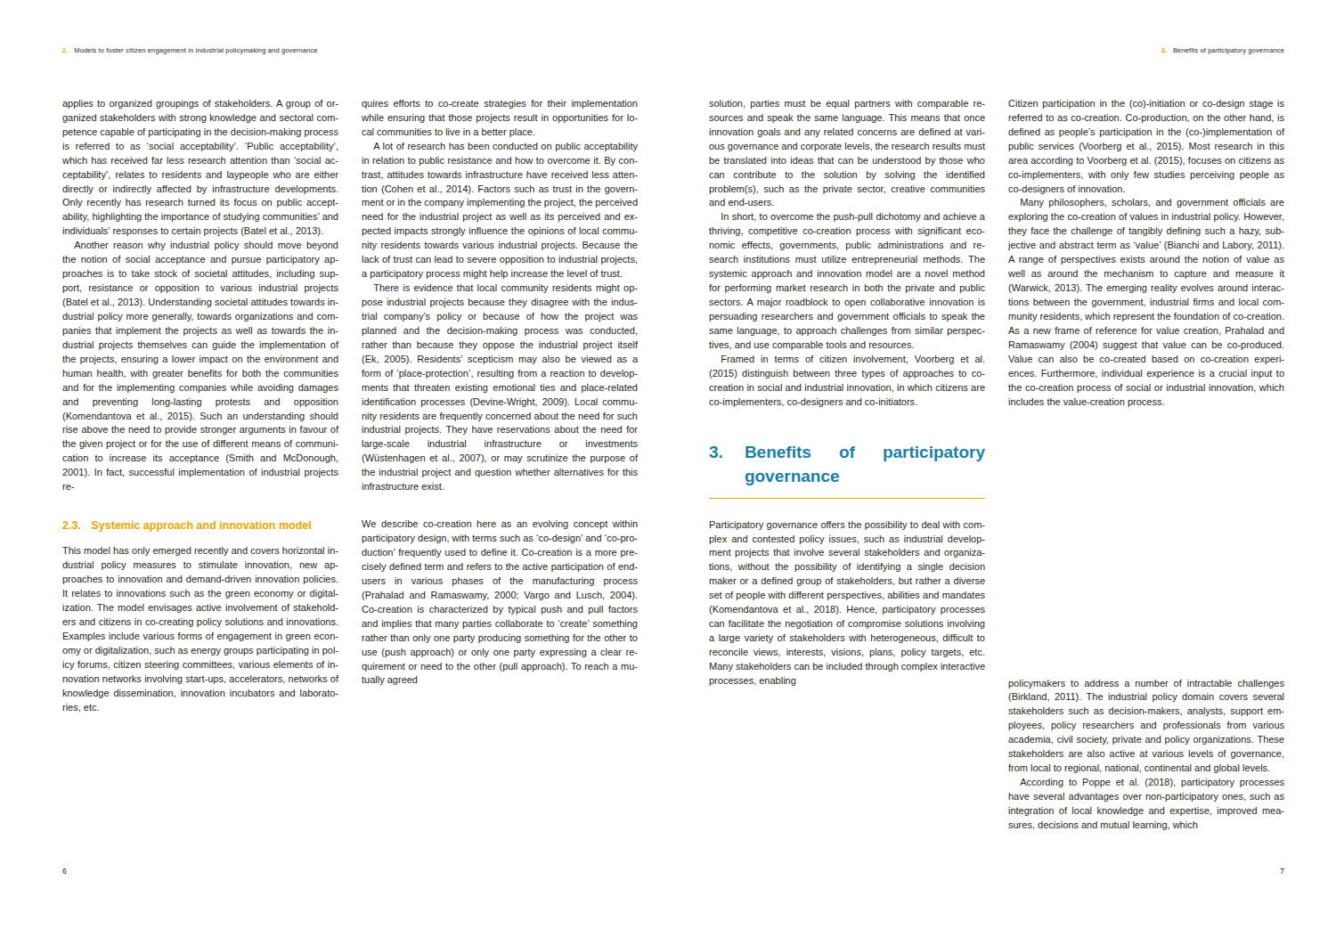2. Models to foster citizen engagement in industrial policymaking and governance
applies to organized groupings of stakeholders. A group of organized stakeholders with strong knowledge and sectoral competence capable of participating in the decision-making process is referred to as ‘social acceptability’. ‘Public acceptability’, which has received far less research attention than ‘social acceptability’, relates to residents and laypeople who are either directly or indirectly affected by infrastructure developments. Only recently has research turned its focus on public acceptability, highlighting the importance of studying communities’ and individuals’ responses to certain projects (Batel et al., 2013).
Another reason why industrial policy should move beyond the notion of social acceptance and pursue participatory approaches is to take stock of societal attitudes, including support, resistance or opposition to various industrial projects (Batel et al., 2013). Understanding societal attitudes towards industrial policy more generally, towards organizations and companies that implement the projects as well as towards the industrial projects themselves can guide the implementation of the projects, ensuring a lower impact on the environment and human health, with greater benefits for both the communities and for the implementing companies while avoiding damages and preventing long-lasting protests and opposition (Komendantova et al., 2015). Such an understanding should rise above the need to provide stronger arguments in favour of the given project or for the use of different means of communication to increase its acceptance (Smith and McDonough, 2001). In fact, successful implementation of industrial projects re-
2.3. Systemic approach and innovation model
This model has only emerged recently and covers horizontal industrial policy measures to stimulate innovation, new approaches to innovation and demand-driven innovation policies. It relates to innovations such as the green economy or digitalization. The model envisages active involvement of stakeholders and citizens in co-creating policy solutions and innovations. Examples include various forms of engagement in green economy or digitalization, such as energy groups participating in policy forums, citizen steering committees, various elements of innovation networks involving start-ups, accelerators, networks of knowledge dissemination, innovation incubators and laboratories, etc.
quires efforts to co-create strategies for their implementation while ensuring that those projects result in opportunities for local communities to live in a better place.
A lot of research has been conducted on public acceptability in relation to public resistance and how to overcome it. By contrast, attitudes towards infrastructure have received less attention (Cohen et al., 2014). Factors such as trust in the government or in the company implementing the project, the perceived need for the industrial project as well as its perceived and expected impacts strongly influence the opinions of local community residents towards various industrial projects. Because the lack of trust can lead to severe opposition to industrial projects, a participatory process might help increase the level of trust.
There is evidence that local community residents might oppose industrial projects because they disagree with the industrial company’s policy or because of how the project was planned and the decision-making process was conducted, rather than because they oppose the industrial project itself (Ek, 2005). Residents’ scepticism may also be viewed as a form of ‘place-protection’, resulting from a reaction to developments that threaten existing emotional ties and place-related identification processes (Devine-Wright, 2009). Local community residents are frequently concerned about the need for such industrial projects. They have reservations about the need for large-scale industrial infrastructure or investments (Wüstenhagen et al., 2007), or may scrutinize the purpose of the industrial project and question whether alternatives for this infrastructure exist.
We describe co-creation here as an evolving concept within participatory design, with terms such as ‘co-design’ and ‘co-production’ frequently used to define it. Co-creation is a more precisely defined term and refers to the active participation of end-users in various phases of the manufacturing process (Prahalad and Ramaswamy, 2000; Vargo and Lusch, 2004). Co-creation is characterized by typical push and pull factors and implies that many parties collaborate to ‘create’ something rather than only one party producing something for the other to use (push approach) or only one party expressing a clear requirement or need to the other (pull approach). To reach a mutually agreed
6
3. Benefits of participatory governance
solution, parties must be equal partners with comparable resources and speak the same language. This means that once innovation goals and any related concerns are defined at various governance and corporate levels, the research results must be translated into ideas that can be understood by those who can contribute to the solution by solving the identified problem(s), such as the private sector, creative communities and end-users.
In short, to overcome the push-pull dichotomy and achieve a thriving, competitive co-creation process with significant economic effects, governments, public administrations and research institutions must utilize entrepreneurial methods. The systemic approach and innovation model are a novel method for performing market research in both the private and public sectors. A major roadblock to open collaborative innovation is persuading researchers and government officials to speak the same language, to approach challenges from similar perspectives, and use comparable tools and resources.
Framed in terms of citizen involvement, Voorberg et al. (2015) distinguish between three types of approaches to co-creation in social and industrial innovation, in which citizens are co-implementers, co-designers and co-initiators.
3. Benefits of participatory governance
Participatory governance offers the possibility to deal with complex and contested policy issues, such as industrial development projects that involve several stakeholders and organizations, without the possibility of identifying a single decision maker or a defined group of stakeholders, but rather a diverse set of people with different perspectives, abilities and mandates (Komendantova et al., 2018). Hence, participatory processes can facilitate the negotiation of compromise solutions involving a large variety of stakeholders with heterogeneous, difficult to reconcile views, interests, visions, plans, policy targets, etc. Many stakeholders can be included through complex interactive processes, enabling
Citizen participation in the (co)-initiation or co-design stage is referred to as co-creation. Co-production, on the other hand, is defined as people’s participation in the (co-)implementation of public services (Voorberg et al., 2015). Most research in this area according to Voorberg et al. (2015), focuses on citizens as co-implementers, with only few studies perceiving people as co-designers of innovation.
Many philosophers, scholars, and government officials are exploring the co-creation of values in industrial policy. However, they face the challenge of tangibly defining such a hazy, subjective and abstract term as ‘value’ (Bianchi and Labory, 2011). A range of perspectives exists around the notion of value as well as around the mechanism to capture and measure it (Warwick, 2013). The emerging reality evolves around interactions between the government, industrial firms and local community residents, which represent the foundation of co-creation. As a new frame of reference for value creation, Prahalad and Ramaswamy (2004) suggest that value can be co-produced. Value can also be co-created based on co-creation experiences. Furthermore, individual experience is a crucial input to the co-creation process of social or industrial innovation, which includes the value-creation process.
policymakers to address a number of intractable challenges (Birkland, 2011). The industrial policy domain covers several stakeholders such as decision-makers, analysts, support employees, policy researchers and professionals from various academia, civil society, private and policy organizations. These stakeholders are also active at various levels of governance, from local to regional, national, continental and global levels.
According to Poppe et al. (2018), participatory processes have several advantages over non-participatory ones, such as integration of local knowledge and expertise, improved measures, decisions and mutual learning, which
7